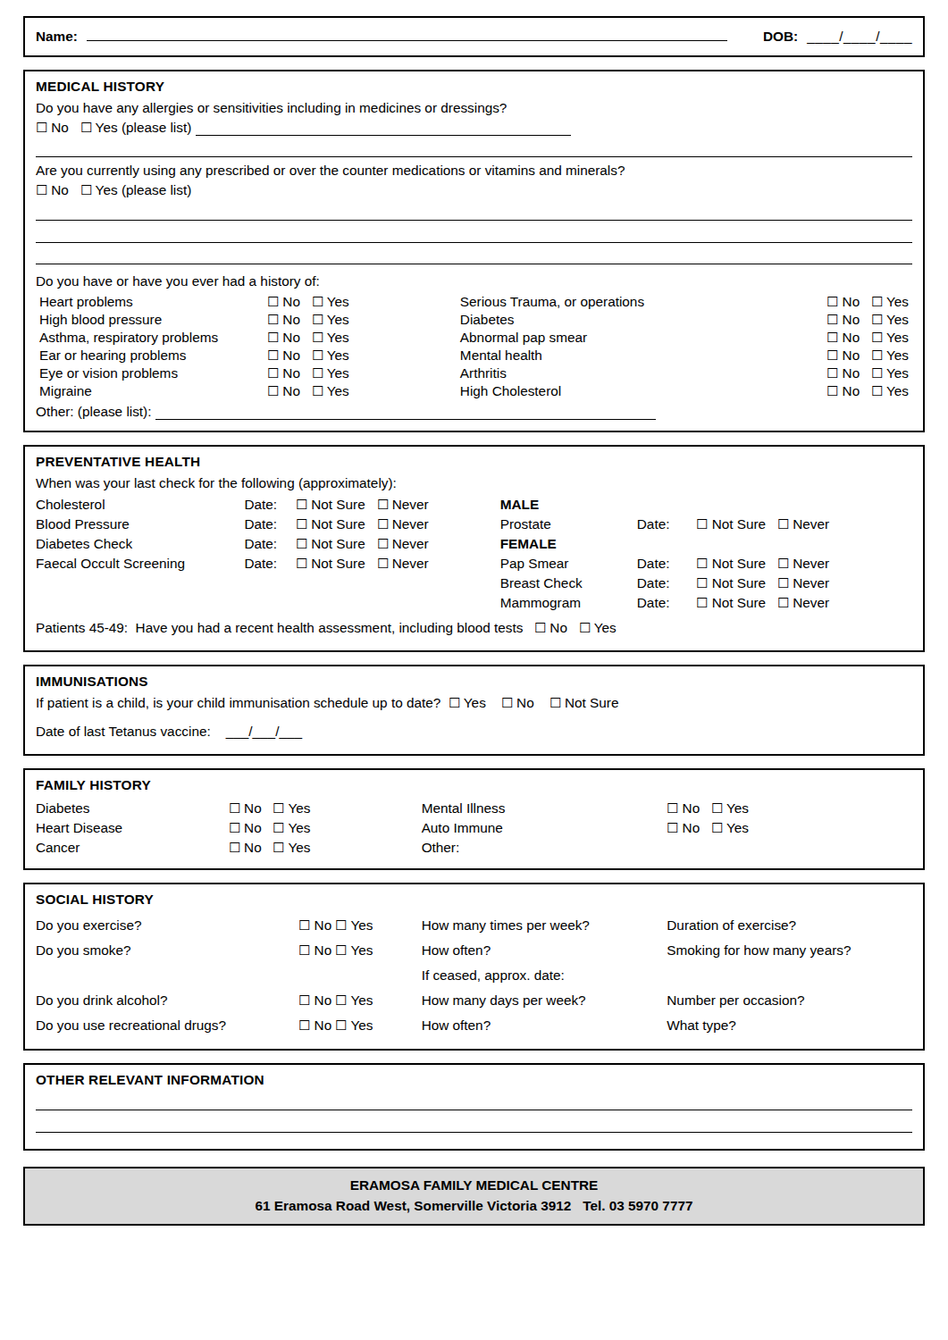Name: DOB: ____/____/____
MEDICAL HISTORY
Do you have any allergies or sensitivities including in medicines or dressings?
☐ No ☐ Yes (please list)
Are you currently using any prescribed or over the counter medications or vitamins and minerals?
☐ No ☐ Yes (please list)
Do you have or have you ever had a history of:
| Heart problems | ☐ No ☐ Yes | Serious Trauma, or operations | ☐ No ☐ Yes |
| High blood pressure | ☐ No ☐ Yes | Diabetes | ☐ No ☐ Yes |
| Asthma, respiratory problems | ☐ No ☐ Yes | Abnormal pap smear | ☐ No ☐ Yes |
| Ear or hearing problems | ☐ No ☐ Yes | Mental health | ☐ No ☐ Yes |
| Eye or vision problems | ☐ No ☐ Yes | Arthritis | ☐ No ☐ Yes |
| Migraine | ☐ No ☐ Yes | High Cholesterol | ☐ No ☐ Yes |
Other: (please list):
PREVENTATIVE HEALTH
When was your last check for the following (approximately):
| Cholesterol | Date: | ☐ Not Sure ☐ Never |
| Blood Pressure | Date: | ☐ Not Sure ☐ Never |
| Diabetes Check | Date: | ☐ Not Sure ☐ Never |
| Faecal Occult Screening | Date: | ☐ Not Sure ☐ Never |
| MALE |
| Prostate | Date: | ☐ Not Sure ☐ Never |
| FEMALE |
| Pap Smear | Date: | ☐ Not Sure ☐ Never |
| Breast Check | Date: | ☐ Not Sure ☐ Never |
| Mammogram | Date: | ☐ Not Sure ☐ Never |
Patients 45-49: Have you had a recent health assessment, including blood tests ☐ No ☐ Yes
IMMUNISATIONS
If patient is a child, is your child immunisation schedule up to date? ☐ Yes ☐ No ☐ Not Sure
Date of last Tetanus vaccine: ___/___/___
FAMILY HISTORY
| Diabetes | ☐ No ☐ Yes | Mental Illness | ☐ No ☐ Yes |
| Heart Disease | ☐ No ☐ Yes | Auto Immune | ☐ No ☐ Yes |
| Cancer | ☐ No ☐ Yes | Other: | |
SOCIAL HISTORY
| Do you exercise? | ☐ No ☐ Yes | How many times per week? | Duration of exercise? |
| Do you smoke? | ☐ No ☐ Yes | How often? | Smoking for how many years? |
| | | If ceased, approx. date: | |
| Do you drink alcohol? | ☐ No ☐ Yes | How many days per week? | Number per occasion? |
| Do you use recreational drugs? | ☐ No ☐ Yes | How often? | What type? |
OTHER RELEVANT INFORMATION
ERAMOSA FAMILY MEDICAL CENTRE
61 Eramosa Road West, Somerville Victoria 3912 Tel. 03 5970 7777